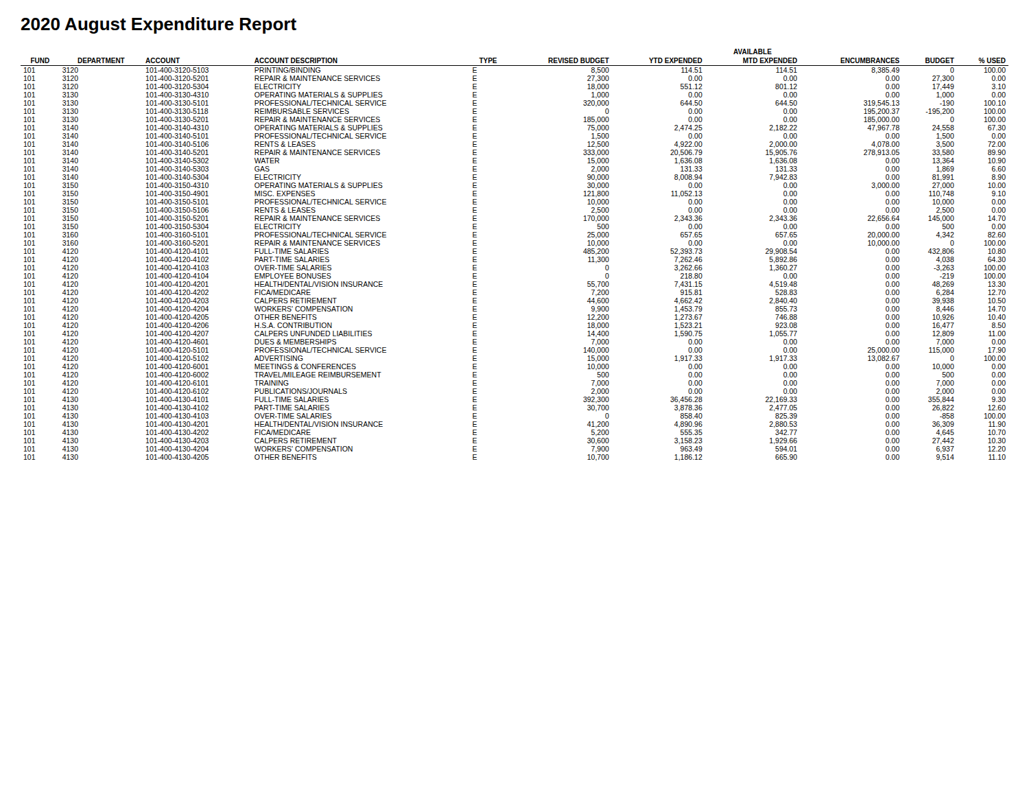2020 August Expenditure Report
| | AVAILABLE | |
| --- | --- | --- |
| FUND | DEPARTMENT | ACCOUNT | ACCOUNT DESCRIPTION | TYPE | REVISED BUDGET | YTD EXPENDED | MTD EXPENDED | ENCUMBRANCES | BUDGET | % USED |
| 101 | 3120 | 101-400-3120-5103 | PRINTING/BINDING | E | 8,500 | 114.51 | 114.51 | 8,385.49 | 0 | 100.00 |
| 101 | 3120 | 101-400-3120-5201 | REPAIR & MAINTENANCE SERVICES | E | 27,300 | 0.00 | 0.00 | 0.00 | 27,300 | 0.00 |
| 101 | 3120 | 101-400-3120-5304 | ELECTRICITY | E | 18,000 | 551.12 | 801.12 | 0.00 | 17,449 | 3.10 |
| 101 | 3130 | 101-400-3130-4310 | OPERATING MATERIALS & SUPPLIES | E | 1,000 | 0.00 | 0.00 | 0.00 | 1,000 | 0.00 |
| 101 | 3130 | 101-400-3130-5101 | PROFESSIONAL/TECHNICAL SERVICE | E | 320,000 | 644.50 | 644.50 | 319,545.13 | -190 | 100.10 |
| 101 | 3130 | 101-400-3130-5118 | REIMBURSABLE SERVICES | E | 0 | 0.00 | 0.00 | 195,200.37 | -195,200 | 100.00 |
| 101 | 3130 | 101-400-3130-5201 | REPAIR & MAINTENANCE SERVICES | E | 185,000 | 0.00 | 0.00 | 185,000.00 | 0 | 100.00 |
| 101 | 3140 | 101-400-3140-4310 | OPERATING MATERIALS & SUPPLIES | E | 75,000 | 2,474.25 | 2,182.22 | 47,967.78 | 24,558 | 67.30 |
| 101 | 3140 | 101-400-3140-5101 | PROFESSIONAL/TECHNICAL SERVICE | E | 1,500 | 0.00 | 0.00 | 0.00 | 1,500 | 0.00 |
| 101 | 3140 | 101-400-3140-5106 | RENTS & LEASES | E | 12,500 | 4,922.00 | 2,000.00 | 4,078.00 | 3,500 | 72.00 |
| 101 | 3140 | 101-400-3140-5201 | REPAIR & MAINTENANCE SERVICES | E | 333,000 | 20,506.79 | 15,905.76 | 278,913.05 | 33,580 | 89.90 |
| 101 | 3140 | 101-400-3140-5302 | WATER | E | 15,000 | 1,636.08 | 1,636.08 | 0.00 | 13,364 | 10.90 |
| 101 | 3140 | 101-400-3140-5303 | GAS | E | 2,000 | 131.33 | 131.33 | 0.00 | 1,869 | 6.60 |
| 101 | 3140 | 101-400-3140-5304 | ELECTRICITY | E | 90,000 | 8,008.94 | 7,942.83 | 0.00 | 81,991 | 8.90 |
| 101 | 3150 | 101-400-3150-4310 | OPERATING MATERIALS & SUPPLIES | E | 30,000 | 0.00 | 0.00 | 3,000.00 | 27,000 | 10.00 |
| 101 | 3150 | 101-400-3150-4901 | MISC. EXPENSES | E | 121,800 | 11,052.13 | 0.00 | 0.00 | 110,748 | 9.10 |
| 101 | 3150 | 101-400-3150-5101 | PROFESSIONAL/TECHNICAL SERVICE | E | 10,000 | 0.00 | 0.00 | 0.00 | 10,000 | 0.00 |
| 101 | 3150 | 101-400-3150-5106 | RENTS & LEASES | E | 2,500 | 0.00 | 0.00 | 0.00 | 2,500 | 0.00 |
| 101 | 3150 | 101-400-3150-5201 | REPAIR & MAINTENANCE SERVICES | E | 170,000 | 2,343.36 | 2,343.36 | 22,656.64 | 145,000 | 14.70 |
| 101 | 3150 | 101-400-3150-5304 | ELECTRICITY | E | 500 | 0.00 | 0.00 | 0.00 | 500 | 0.00 |
| 101 | 3160 | 101-400-3160-5101 | PROFESSIONAL/TECHNICAL SERVICE | E | 25,000 | 657.65 | 657.65 | 20,000.00 | 4,342 | 82.60 |
| 101 | 3160 | 101-400-3160-5201 | REPAIR & MAINTENANCE SERVICES | E | 10,000 | 0.00 | 0.00 | 10,000.00 | 0 | 100.00 |
| 101 | 4120 | 101-400-4120-4101 | FULL-TIME SALARIES | E | 485,200 | 52,393.73 | 29,908.54 | 0.00 | 432,806 | 10.80 |
| 101 | 4120 | 101-400-4120-4102 | PART-TIME SALARIES | E | 11,300 | 7,262.46 | 5,892.86 | 0.00 | 4,038 | 64.30 |
| 101 | 4120 | 101-400-4120-4103 | OVER-TIME SALARIES | E | 0 | 3,262.66 | 1,360.27 | 0.00 | -3,263 | 100.00 |
| 101 | 4120 | 101-400-4120-4104 | EMPLOYEE BONUSES | E | 0 | 218.80 | 0.00 | 0.00 | -219 | 100.00 |
| 101 | 4120 | 101-400-4120-4201 | HEALTH/DENTAL/VISION INSURANCE | E | 55,700 | 7,431.15 | 4,519.48 | 0.00 | 48,269 | 13.30 |
| 101 | 4120 | 101-400-4120-4202 | FICA/MEDICARE | E | 7,200 | 915.81 | 528.83 | 0.00 | 6,284 | 12.70 |
| 101 | 4120 | 101-400-4120-4203 | CALPERS RETIREMENT | E | 44,600 | 4,662.42 | 2,840.40 | 0.00 | 39,938 | 10.50 |
| 101 | 4120 | 101-400-4120-4204 | WORKERS' COMPENSATION | E | 9,900 | 1,453.79 | 855.73 | 0.00 | 8,446 | 14.70 |
| 101 | 4120 | 101-400-4120-4205 | OTHER BENEFITS | E | 12,200 | 1,273.67 | 746.88 | 0.00 | 10,926 | 10.40 |
| 101 | 4120 | 101-400-4120-4206 | H.S.A. CONTRIBUTION | E | 18,000 | 1,523.21 | 923.08 | 0.00 | 16,477 | 8.50 |
| 101 | 4120 | 101-400-4120-4207 | CALPERS UNFUNDED LIABILITIES | E | 14,400 | 1,590.75 | 1,055.77 | 0.00 | 12,809 | 11.00 |
| 101 | 4120 | 101-400-4120-4601 | DUES & MEMBERSHIPS | E | 7,000 | 0.00 | 0.00 | 0.00 | 7,000 | 0.00 |
| 101 | 4120 | 101-400-4120-5101 | PROFESSIONAL/TECHNICAL SERVICE | E | 140,000 | 0.00 | 0.00 | 25,000.00 | 115,000 | 17.90 |
| 101 | 4120 | 101-400-4120-5102 | ADVERTISING | E | 15,000 | 1,917.33 | 1,917.33 | 13,082.67 | 0 | 100.00 |
| 101 | 4120 | 101-400-4120-6001 | MEETINGS & CONFERENCES | E | 10,000 | 0.00 | 0.00 | 0.00 | 10,000 | 0.00 |
| 101 | 4120 | 101-400-4120-6002 | TRAVEL/MILEAGE REIMBURSEMENT | E | 500 | 0.00 | 0.00 | 0.00 | 500 | 0.00 |
| 101 | 4120 | 101-400-4120-6101 | TRAINING | E | 7,000 | 0.00 | 0.00 | 0.00 | 7,000 | 0.00 |
| 101 | 4120 | 101-400-4120-6102 | PUBLICATIONS/JOURNALS | E | 2,000 | 0.00 | 0.00 | 0.00 | 2,000 | 0.00 |
| 101 | 4130 | 101-400-4130-4101 | FULL-TIME SALARIES | E | 392,300 | 36,456.28 | 22,169.33 | 0.00 | 355,844 | 9.30 |
| 101 | 4130 | 101-400-4130-4102 | PART-TIME SALARIES | E | 30,700 | 3,878.36 | 2,477.05 | 0.00 | 26,822 | 12.60 |
| 101 | 4130 | 101-400-4130-4103 | OVER-TIME SALARIES | E | 0 | 858.40 | 825.39 | 0.00 | -858 | 100.00 |
| 101 | 4130 | 101-400-4130-4201 | HEALTH/DENTAL/VISION INSURANCE | E | 41,200 | 4,890.96 | 2,880.53 | 0.00 | 36,309 | 11.90 |
| 101 | 4130 | 101-400-4130-4202 | FICA/MEDICARE | E | 5,200 | 555.35 | 342.77 | 0.00 | 4,645 | 10.70 |
| 101 | 4130 | 101-400-4130-4203 | CALPERS RETIREMENT | E | 30,600 | 3,158.23 | 1,929.66 | 0.00 | 27,442 | 10.30 |
| 101 | 4130 | 101-400-4130-4204 | WORKERS' COMPENSATION | E | 7,900 | 963.49 | 594.01 | 0.00 | 6,937 | 12.20 |
| 101 | 4130 | 101-400-4130-4205 | OTHER BENEFITS | E | 10,700 | 1,186.12 | 665.90 | 0.00 | 9,514 | 11.10 |